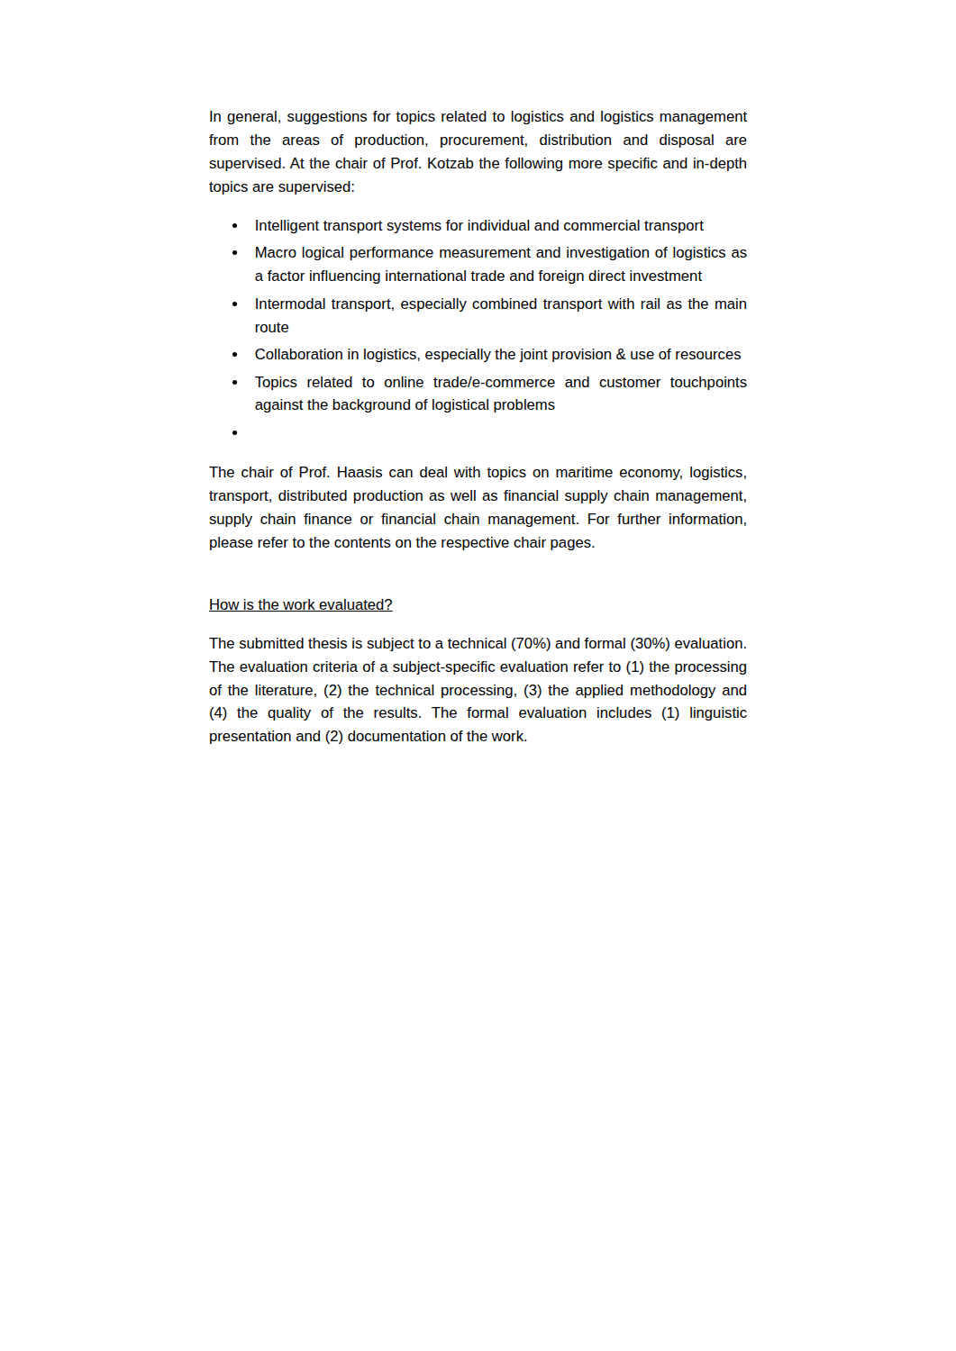In general, suggestions for topics related to logistics and logistics management from the areas of production, procurement, distribution and disposal are supervised. At the chair of Prof. Kotzab the following more specific and in-depth topics are supervised:
Intelligent transport systems for individual and commercial transport
Macro logical performance measurement and investigation of logistics as a factor influencing international trade and foreign direct investment
Intermodal transport, especially combined transport with rail as the main route
Collaboration in logistics, especially the joint provision & use of resources
Topics related to online trade/e-commerce and customer touchpoints against the background of logistical problems
The chair of Prof. Haasis can deal with topics on maritime economy, logistics, transport, distributed production as well as financial supply chain management, supply chain finance or financial chain management. For further information, please refer to the contents on the respective chair pages.
How is the work evaluated?
The submitted thesis is subject to a technical (70%) and formal (30%) evaluation. The evaluation criteria of a subject-specific evaluation refer to (1) the processing of the literature, (2) the technical processing, (3) the applied methodology and (4) the quality of the results. The formal evaluation includes (1) linguistic presentation and (2) documentation of the work.